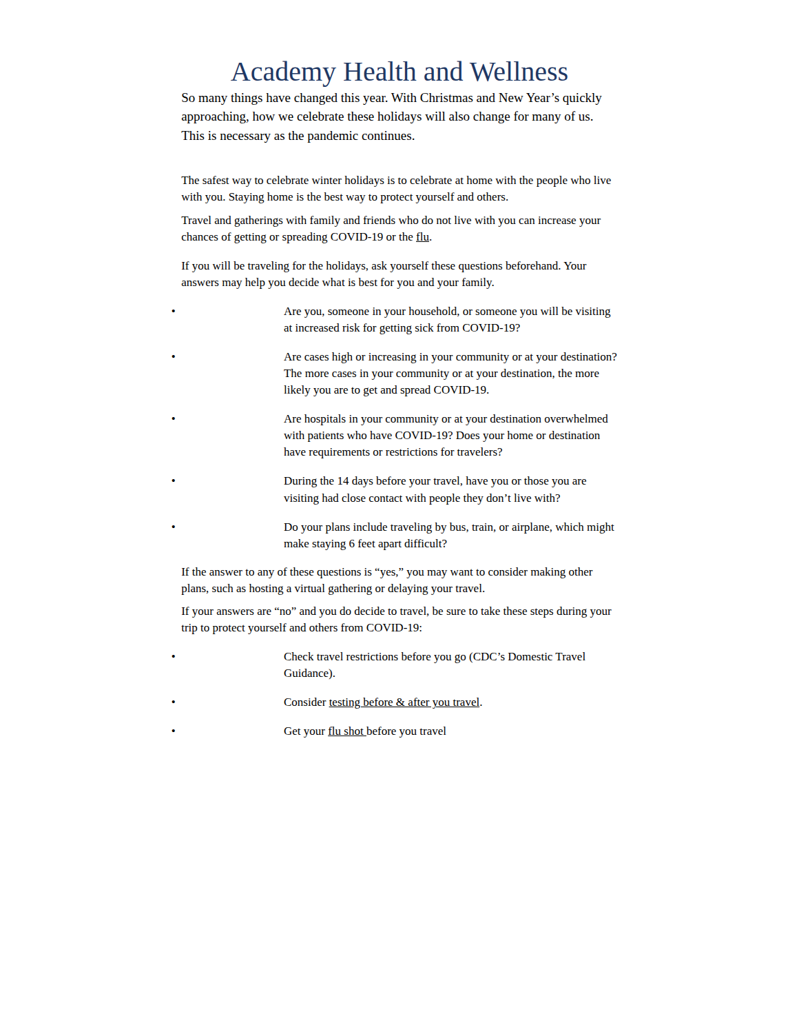Academy Health and Wellness
So many things have changed this year. With Christmas and New Year’s quickly approaching, how we celebrate these holidays will also change for many of us. This is necessary as the pandemic continues.
The safest way to celebrate winter holidays is to celebrate at home with the people who live with you. Staying home is the best way to protect yourself and others.
Travel and gatherings with family and friends who do not live with you can increase your chances of getting or spreading COVID-19 or the flu.
If you will be traveling for the holidays, ask yourself these questions beforehand. Your answers may help you decide what is best for you and your family.
•Are you, someone in your household, or someone you will be visiting at increased risk for getting sick from COVID-19?
•Are cases high or increasing in your community or at your destination? The more cases in your community or at your destination, the more likely you are to get and spread COVID-19.
•Are hospitals in your community or at your destination overwhelmed with patients who have COVID-19? Does your home or destination have requirements or restrictions for travelers?
•During the 14 days before your travel, have you or those you are visiting had close contact with people they don’t live with?
•Do your plans include traveling by bus, train, or airplane, which might make staying 6 feet apart difficult?
If the answer to any of these questions is “yes,” you may want to consider making other plans, such as hosting a virtual gathering or delaying your travel.
If your answers are “no” and you do decide to travel, be sure to take these steps during your trip to protect yourself and others from COVID-19:
•Check travel restrictions before you go (CDC’s Domestic Travel Guidance).
•Consider testing before & after you travel.
•Get your flu shot before you travel